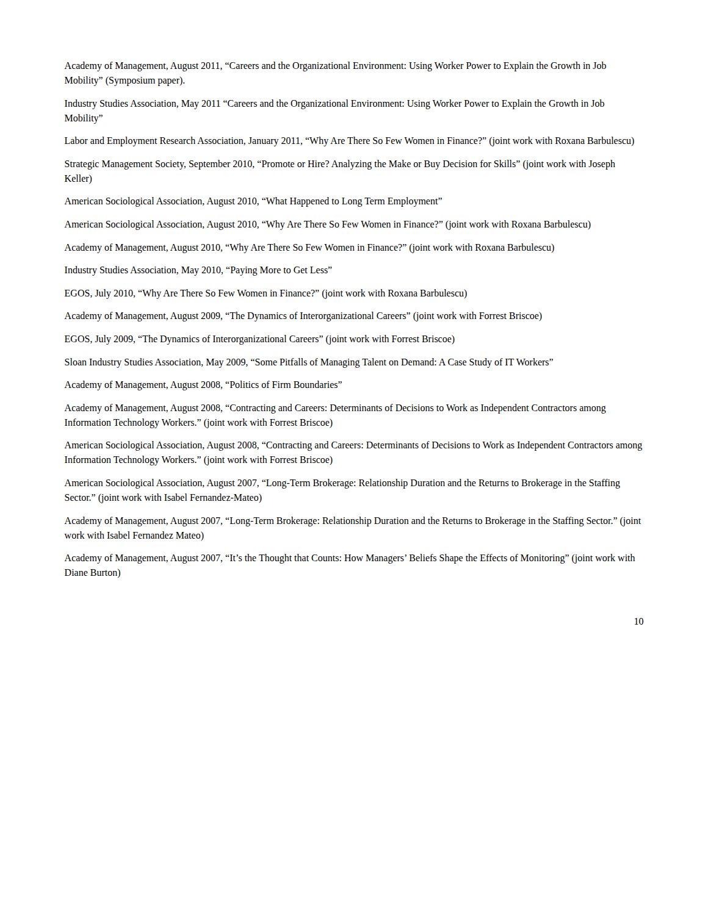Academy of Management, August 2011, “Careers and the Organizational Environment: Using Worker Power to Explain the Growth in Job Mobility” (Symposium paper).
Industry Studies Association, May 2011 “Careers and the Organizational Environment: Using Worker Power to Explain the Growth in Job Mobility”
Labor and Employment Research Association, January 2011, “Why Are There So Few Women in Finance?” (joint work with Roxana Barbulescu)
Strategic Management Society, September 2010, “Promote or Hire? Analyzing the Make or Buy Decision for Skills” (joint work with Joseph Keller)
American Sociological Association, August 2010, “What Happened to Long Term Employment”
American Sociological Association, August 2010, “Why Are There So Few Women in Finance?” (joint work with Roxana Barbulescu)
Academy of Management, August 2010, “Why Are There So Few Women in Finance?” (joint work with Roxana Barbulescu)
Industry Studies Association, May 2010, “Paying More to Get Less”
EGOS, July 2010, “Why Are There So Few Women in Finance?” (joint work with Roxana Barbulescu)
Academy of Management, August 2009, “The Dynamics of Interorganizational Careers” (joint work with Forrest Briscoe)
EGOS, July 2009, “The Dynamics of Interorganizational Careers” (joint work with Forrest Briscoe)
Sloan Industry Studies Association, May 2009, “Some Pitfalls of Managing Talent on Demand: A Case Study of IT Workers”
Academy of Management, August 2008, “Politics of Firm Boundaries”
Academy of Management, August 2008, “Contracting and Careers: Determinants of Decisions to Work as Independent Contractors among Information Technology Workers.” (joint work with Forrest Briscoe)
American Sociological Association, August 2008, “Contracting and Careers: Determinants of Decisions to Work as Independent Contractors among Information Technology Workers.” (joint work with Forrest Briscoe)
American Sociological Association, August 2007, “Long-Term Brokerage: Relationship Duration and the Returns to Brokerage in the Staffing Sector.” (joint work with Isabel Fernandez-Mateo)
Academy of Management, August 2007, “Long-Term Brokerage: Relationship Duration and the Returns to Brokerage in the Staffing Sector.” (joint work with Isabel Fernandez Mateo)
Academy of Management, August 2007, “It’s the Thought that Counts: How Managers’ Beliefs Shape the Effects of Monitoring” (joint work with Diane Burton)
10